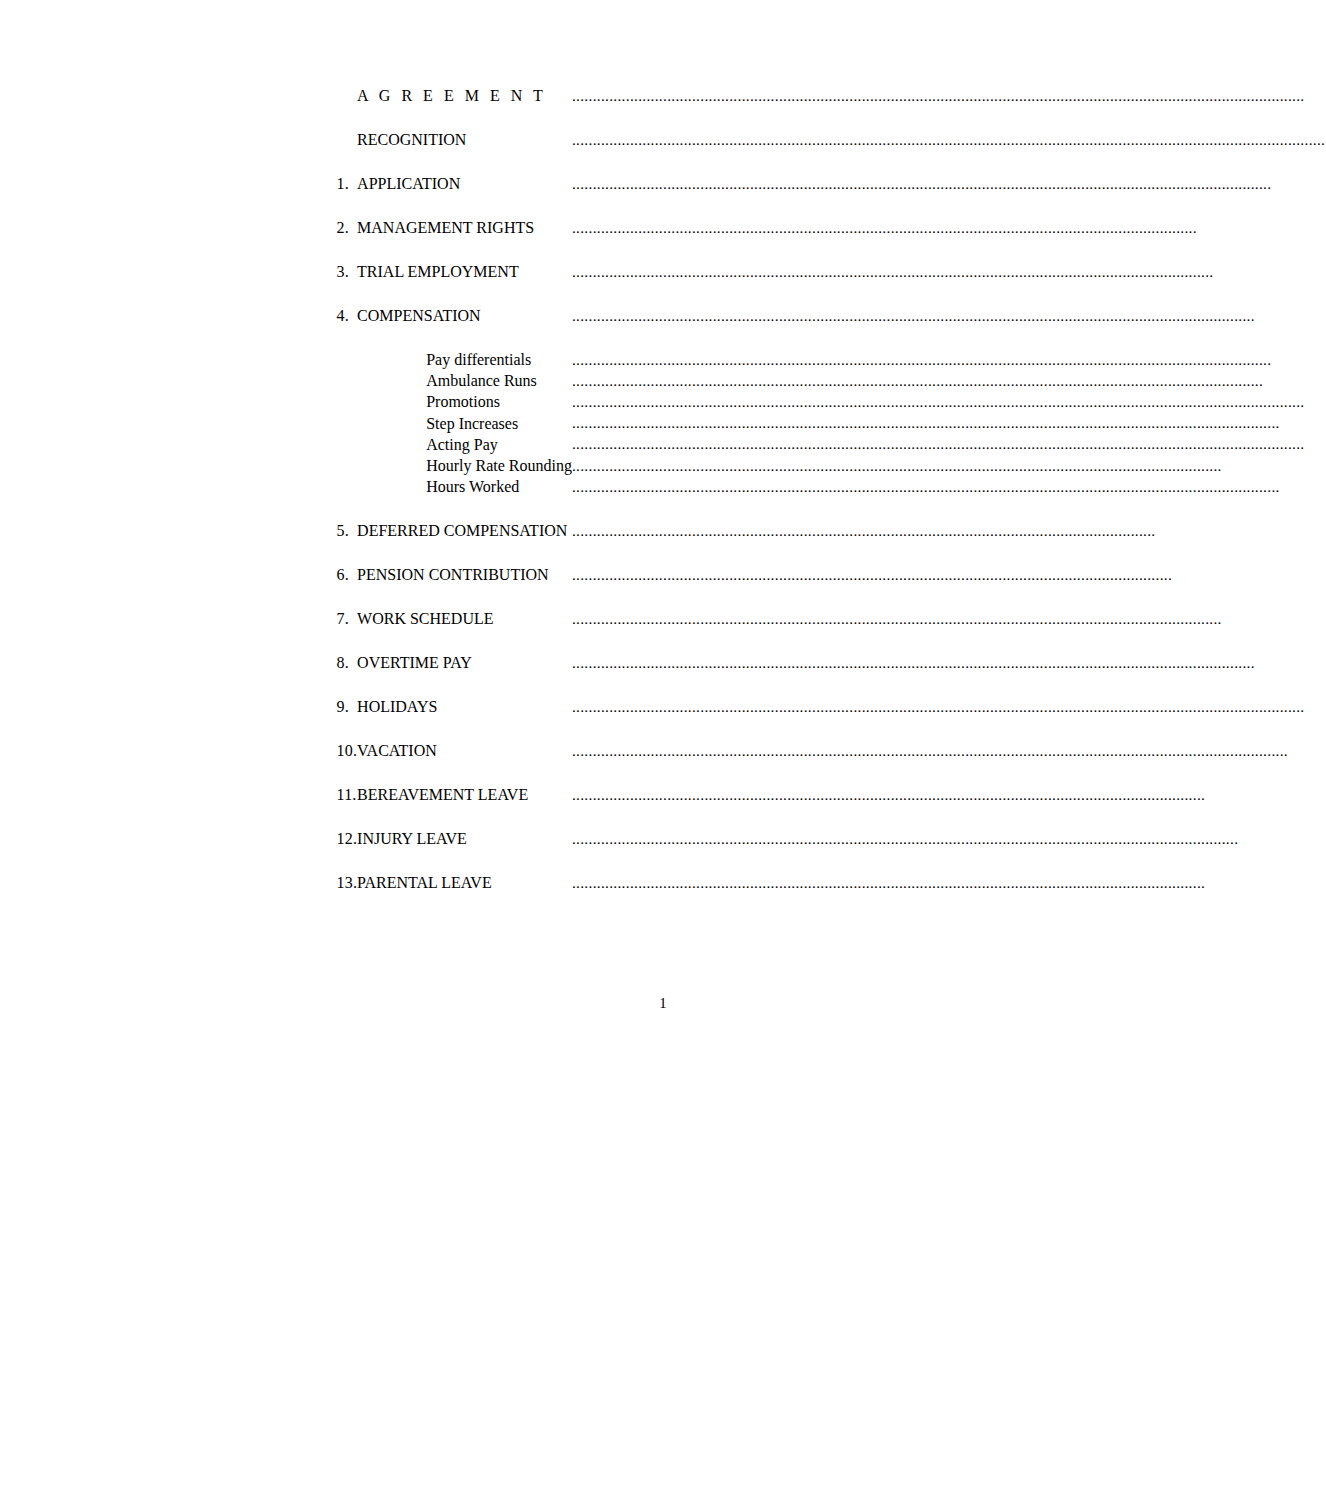| | A G R E E M E N T | ................................................................................................................................................................................. | 4 |
| | RECOGNITION | ......................................................................................................................................................................................... | 4 |
| 1. | APPLICATION | ......................................................................................................................................................................... | 4 |
| 2. | MANAGEMENT RIGHTS | ....................................................................................................................................................... | 4 |
| 3. | TRIAL EMPLOYMENT | ........................................................................................................................................................... | 4 |
| 4. | COMPENSATION | ..................................................................................................................................................................... | 5 |
| | Pay differentials | ......................................................................................................................................................................... | 6 |
| | Ambulance Runs | ....................................................................................................................................................................... | 6 |
| | Promotions | ................................................................................................................................................................................. | 6 |
| | Step Increases | ........................................................................................................................................................................... | 7 |
| | Acting Pay | ................................................................................................................................................................................. | 7 |
| | Hourly Rate Rounding | ............................................................................................................................................................. | 7 |
| | Hours Worked | ........................................................................................................................................................................... | 7 |
| 5. | DEFERRED COMPENSATION | ............................................................................................................................................. | 7 |
| 6. | PENSION CONTRIBUTION | ................................................................................................................................................. | 8 |
| 7. | WORK SCHEDULE | ............................................................................................................................................................. | 8 |
| 8. | OVERTIME PAY | ..................................................................................................................................................................... | 8 |
| 9. | HOLIDAYS | ................................................................................................................................................................................. | 9 |
| 10. | VACATION | ............................................................................................................................................................................. | 10 |
| 11. | BEREAVEMENT LEAVE | ......................................................................................................................................................... | 12 |
| 12. | INJURY LEAVE | ................................................................................................................................................................. | 12 |
| 13. | PARENTAL LEAVE | ......................................................................................................................................................... | 13 |
1